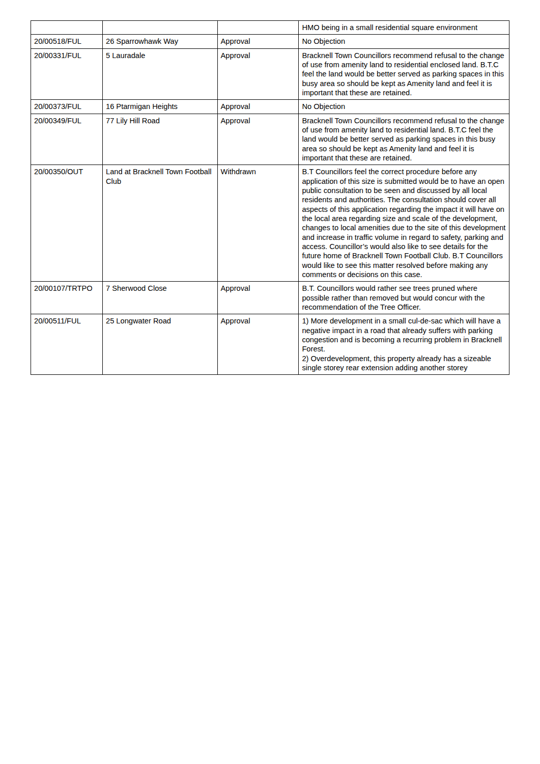| | | | HMO being in a small residential square environment |
| 20/00518/FUL | 26 Sparrowhawk Way | Approval | No Objection |
| 20/00331/FUL | 5 Lauradale | Approval | Bracknell Town Councillors recommend refusal to the change of use from amenity land to residential enclosed land. B.T.C feel the land would be better served as parking spaces in this busy area so should be kept as Amenity land and feel it is important that these are retained. |
| 20/00373/FUL | 16 Ptarmigan Heights | Approval | No Objection |
| 20/00349/FUL | 77 Lily Hill Road | Approval | Bracknell Town Councillors recommend refusal to the change of use from amenity land to residential land. B.T.C feel the land would be better served as parking spaces in this busy area so should be kept as Amenity land and feel it is important that these are retained. |
| 20/00350/OUT | Land at Bracknell Town Football Club | Withdrawn | B.T Councillors feel the correct procedure before any application of this size is submitted would be to have an open public consultation to be seen and discussed by all local residents and authorities. The consultation should cover all aspects of this application regarding the impact it will have on the local area regarding size and scale of the development, changes to local amenities due to the site of this development and increase in traffic volume in regard to safety, parking and access. Councillor’s would also like to see details for the future home of Bracknell Town Football Club. B.T Councillors would like to see this matter resolved before making any comments or decisions on this case. |
| 20/00107/TRTPO | 7 Sherwood Close | Approval | B.T. Councillors would rather see trees pruned where possible rather than removed but would concur with the recommendation of the Tree Officer. |
| 20/00511/FUL | 25 Longwater Road | Approval | 1) More development in a small cul-de-sac which will have a negative impact in a road that already suffers with parking congestion and is becoming a recurring problem in Bracknell Forest. 2) Overdevelopment, this property already has a sizeable single storey rear extension adding another storey |